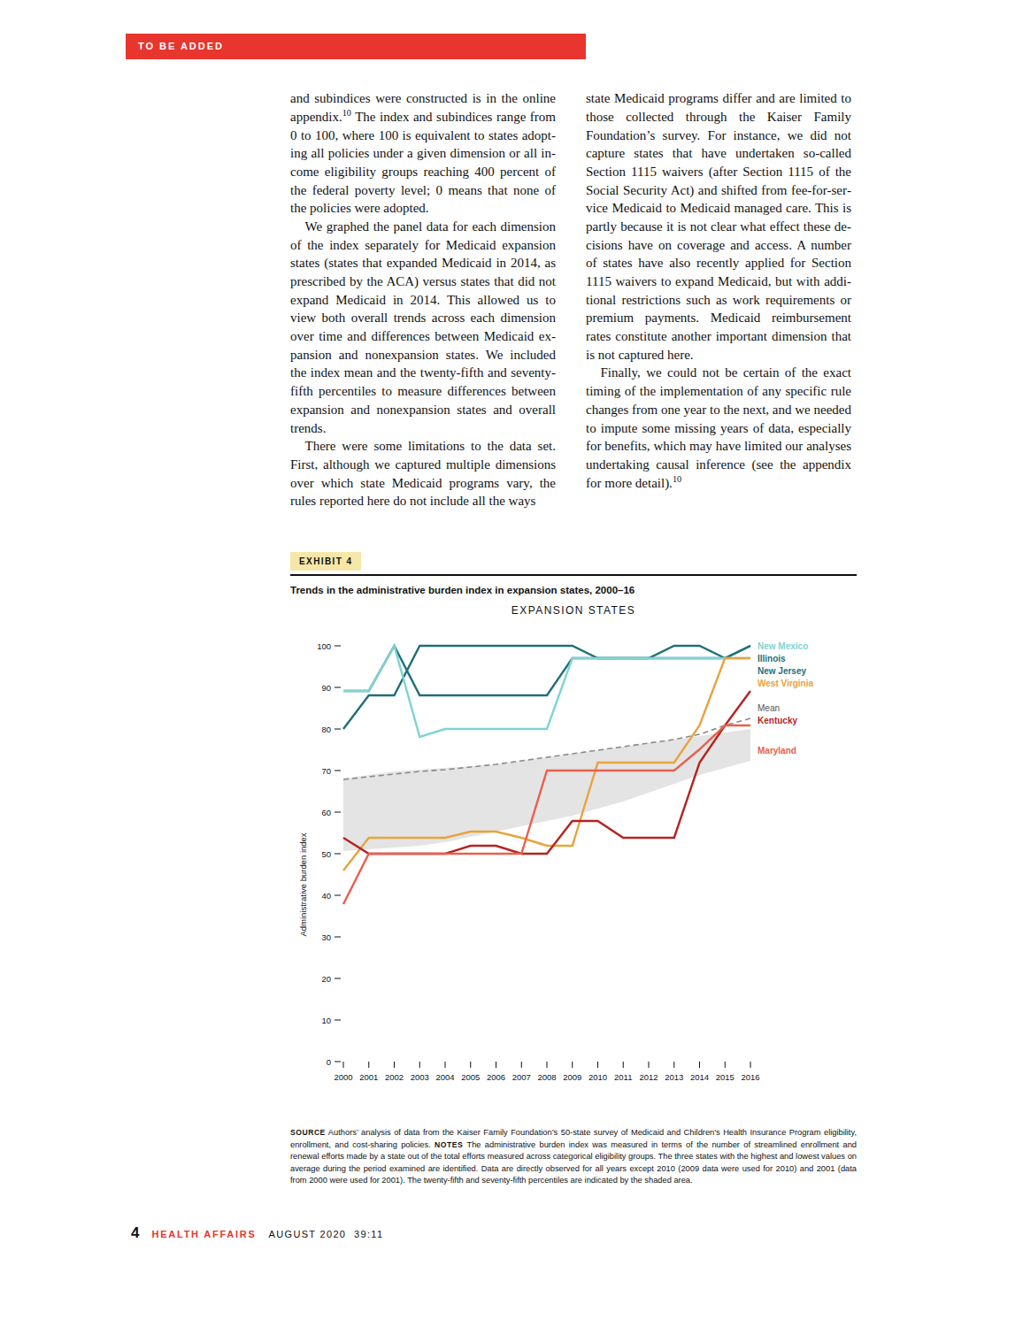TO BE ADDED
and subindices were constructed is in the online appendix.10 The index and subindices range from 0 to 100, where 100 is equivalent to states adopting all policies under a given dimension or all income eligibility groups reaching 400 percent of the federal poverty level; 0 means that none of the policies were adopted.
We graphed the panel data for each dimension of the index separately for Medicaid expansion states (states that expanded Medicaid in 2014, as prescribed by the ACA) versus states that did not expand Medicaid in 2014. This allowed us to view both overall trends across each dimension over time and differences between Medicaid expansion and nonexpansion states. We included the index mean and the twenty-fifth and seventy-fifth percentiles to measure differences between expansion and nonexpansion states and overall trends.
There were some limitations to the data set. First, although we captured multiple dimensions over which state Medicaid programs vary, the rules reported here do not include all the ways
state Medicaid programs differ and are limited to those collected through the Kaiser Family Foundation’s survey. For instance, we did not capture states that have undertaken so-called Section 1115 waivers (after Section 1115 of the Social Security Act) and shifted from fee-for-service Medicaid to Medicaid managed care. This is partly because it is not clear what effect these decisions have on coverage and access. A number of states have also recently applied for Section 1115 waivers to expand Medicaid, but with additional restrictions such as work requirements or premium payments. Medicaid reimbursement rates constitute another important dimension that is not captured here.
Finally, we could not be certain of the exact timing of the implementation of any specific rule changes from one year to the next, and we needed to impute some missing years of data, especially for benefits, which may have limited our analyses undertaking causal inference (see the appendix for more detail).10
EXHIBIT 4
Trends in the administrative burden index in expansion states, 2000–16
EXPANSION STATES
y scale: 0 at y=500, 100 at y=30 => y = 500 - v*4.7 100 90 80 70 60 50 40 30 20 10 0 Administrative burden index 2000 2001 2002 2003 2004 2005 2006 2007 2008 2009 2010 2011 2012 2013 2014 2015 2016 New Mexico Illinois New Jersey West Virginia Mean Kentucky Maryland
SOURCE Authors’ analysis of data from the Kaiser Family Foundation’s 50-state survey of Medicaid and Children's Health Insurance Program eligibility, enrollment, and cost-sharing policies. NOTES The administrative burden index was measured in terms of the number of streamlined enrollment and renewal efforts made by a state out of the total efforts measured across categorical eligibility groups. The three states with the highest and lowest values on average during the period examined are identified. Data are directly observed for all years except 2010 (2009 data were used for 2010) and 2001 (data from 2000 were used for 2001). The twenty-fifth and seventy-fifth percentiles are indicated by the shaded area.
4 HEALTH AFFAIRS AUGUST 2020 39:11